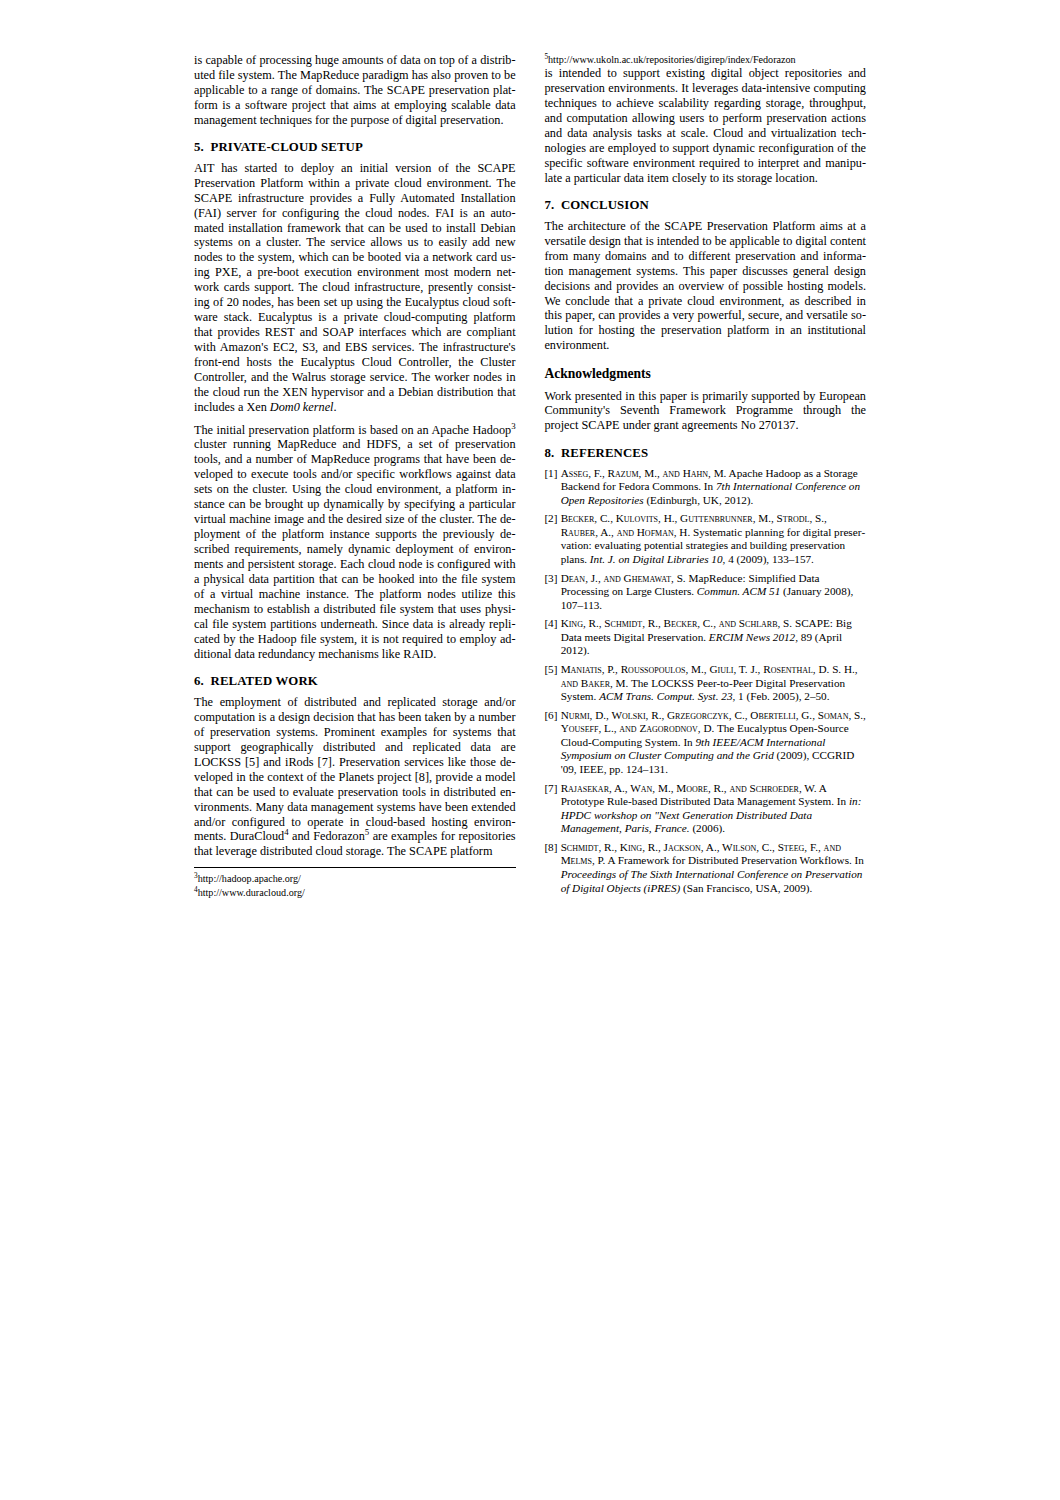is capable of processing huge amounts of data on top of a distributed file system. The MapReduce paradigm has also proven to be applicable to a range of domains. The SCAPE preservation platform is a software project that aims at employing scalable data management techniques for the purpose of digital preservation.
5. PRIVATE-CLOUD SETUP
AIT has started to deploy an initial version of the SCAPE Preservation Platform within a private cloud environment. The SCAPE infrastructure provides a Fully Automated Installation (FAI) server for configuring the cloud nodes. FAI is an automated installation framework that can be used to install Debian systems on a cluster. The service allows us to easily add new nodes to the system, which can be booted via a network card using PXE, a pre-boot execution environment most modern network cards support. The cloud infrastructure, presently consisting of 20 nodes, has been set up using the Eucalyptus cloud software stack. Eucalyptus is a private cloud-computing platform that provides REST and SOAP interfaces which are compliant with Amazon's EC2, S3, and EBS services. The infrastructure's front-end hosts the Eucalyptus Cloud Controller, the Cluster Controller, and the Walrus storage service. The worker nodes in the cloud run the XEN hypervisor and a Debian distribution that includes a Xen Dom0 kernel.
The initial preservation platform is based on an Apache Hadoop3 cluster running MapReduce and HDFS, a set of preservation tools, and a number of MapReduce programs that have been developed to execute tools and/or specific workflows against data sets on the cluster. Using the cloud environment, a platform instance can be brought up dynamically by specifying a particular virtual machine image and the desired size of the cluster. The deployment of the platform instance supports the previously described requirements, namely dynamic deployment of environments and persistent storage. Each cloud node is configured with a physical data partition that can be hooked into the file system of a virtual machine instance. The platform nodes utilize this mechanism to establish a distributed file system that uses physical file system partitions underneath. Since data is already replicated by the Hadoop file system, it is not required to employ additional data redundancy mechanisms like RAID.
6. RELATED WORK
The employment of distributed and replicated storage and/or computation is a design decision that has been taken by a number of preservation systems. Prominent examples for systems that support geographically distributed and replicated data are LOCKSS [5] and iRods [7]. Preservation services like those developed in the context of the Planets project [8], provide a model that can be used to evaluate preservation tools in distributed environments. Many data management systems have been extended and/or configured to operate in cloud-based hosting environments. DuraCloud4 and Fedorazon5 are examples for repositories that leverage distributed cloud storage. The SCAPE platform
3http://hadoop.apache.org/
4http://www.duracloud.org/
5http://www.ukoln.ac.uk/repositories/digirep/index/Fedorazon
is intended to support existing digital object repositories and preservation environments. It leverages data-intensive computing techniques to achieve scalability regarding storage, throughput, and computation allowing users to perform preservation actions and data analysis tasks at scale. Cloud and virtualization technologies are employed to support dynamic reconfiguration of the specific software environment required to interpret and manipulate a particular data item closely to its storage location.
7. CONCLUSION
The architecture of the SCAPE Preservation Platform aims at a versatile design that is intended to be applicable to digital content from many domains and to different preservation and information management systems. This paper discusses general design decisions and provides an overview of possible hosting models. We conclude that a private cloud environment, as described in this paper, can provides a very powerful, secure, and versatile solution for hosting the preservation platform in an institutional environment.
Acknowledgments
Work presented in this paper is primarily supported by European Community's Seventh Framework Programme through the project SCAPE under grant agreements No 270137.
8. REFERENCES
[1] Asseg, F., Razum, M., and Hahn, M. Apache Hadoop as a Storage Backend for Fedora Commons. In 7th International Conference on Open Repositories (Edinburgh, UK, 2012).
[2] Becker, C., Kulovits, H., Guttenbrunner, M., Strodl, S., Rauber, A., and Hofman, H. Systematic planning for digital preservation: evaluating potential strategies and building preservation plans. Int. J. on Digital Libraries 10, 4 (2009), 133–157.
[3] Dean, J., and Ghemawat, S. MapReduce: Simplified Data Processing on Large Clusters. Commun. ACM 51 (January 2008), 107–113.
[4] King, R., Schmidt, R., Becker, C., and Schlarb, S. SCAPE: Big Data meets Digital Preservation. ERCIM News 2012, 89 (April 2012).
[5] Maniatis, P., Roussopoulos, M., Giuli, T. J., Rosenthal, D. S. H., and Baker, M. The LOCKSS Peer-to-Peer Digital Preservation System. ACM Trans. Comput. Syst. 23, 1 (Feb. 2005), 2–50.
[6] Nurmi, D., Wolski, R., Grzegorczyk, C., Obertelli, G., Soman, S., Youseff, L., and Zagorodnov, D. The Eucalyptus Open-Source Cloud-Computing System. In 9th IEEE/ACM International Symposium on Cluster Computing and the Grid (2009), CCGRID '09, IEEE, pp. 124–131.
[7] Rajasekar, A., Wan, M., Moore, R., and Schroeder, W. A Prototype Rule-based Distributed Data Management System. In in: HPDC workshop on "Next Generation Distributed Data Management, Paris, France. (2006).
[8] Schmidt, R., King, R., Jackson, A., Wilson, C., Steeg, F., and Melms, P. A Framework for Distributed Preservation Workflows. In Proceedings of The Sixth International Conference on Preservation of Digital Objects (iPRES) (San Francisco, USA, 2009).